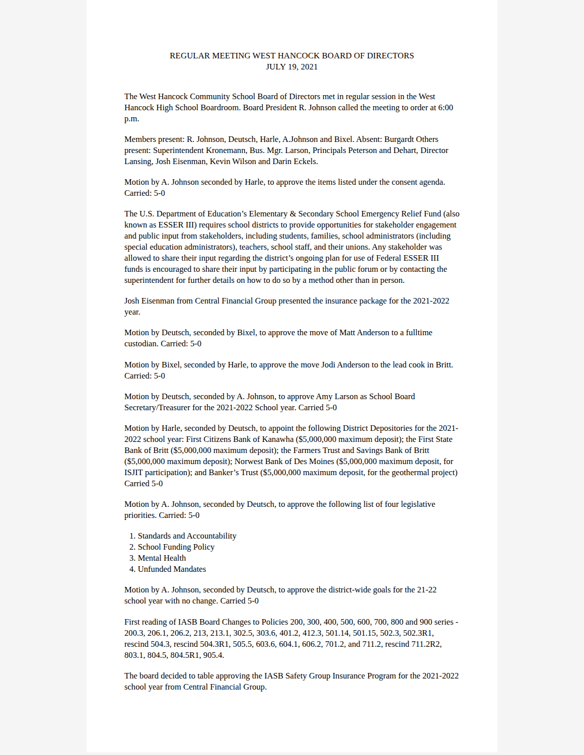Regular Meeting West Hancock Board of Directors July 19, 2021
The West Hancock Community School Board of Directors met in regular session in the West Hancock High School Boardroom. Board President R. Johnson called the meeting to order at 6:00 p.m.
Members present: R. Johnson, Deutsch, Harle, A.Johnson and Bixel. Absent: Burgardt Others present: Superintendent Kronemann, Bus. Mgr. Larson, Principals Peterson and Dehart, Director Lansing, Josh Eisenman, Kevin Wilson and Darin Eckels.
Motion by A. Johnson seconded by Harle, to approve the items listed under the consent agenda. Carried: 5-0
The U.S. Department of Education’s Elementary & Secondary School Emergency Relief Fund (also known as ESSER III) requires school districts to provide opportunities for stakeholder engagement and public input from stakeholders, including students, families, school administrators (including special education administrators), teachers, school staff, and their unions. Any stakeholder was allowed to share their input regarding the district’s ongoing plan for use of Federal ESSER III funds is encouraged to share their input by participating in the public forum or by contacting the superintendent for further details on how to do so by a method other than in person.
Josh Eisenman from Central Financial Group presented the insurance package for the 2021-2022 year.
Motion by Deutsch, seconded by Bixel, to approve the move of Matt Anderson to a fulltime custodian. Carried: 5-0
Motion by Bixel, seconded by Harle, to approve the move Jodi Anderson to the lead cook in Britt. Carried: 5-0
Motion by Deutsch, seconded by A. Johnson, to approve Amy Larson as School Board Secretary/Treasurer for the 2021-2022 School year. Carried 5-0
Motion by Harle, seconded by Deutsch, to appoint the following District Depositories for the 2021-2022 school year: First Citizens Bank of Kanawha ($5,000,000 maximum deposit); the First State Bank of Britt ($5,000,000 maximum deposit); the Farmers Trust and Savings Bank of Britt ($5,000,000 maximum deposit); Norwest Bank of Des Moines ($5,000,000 maximum deposit, for ISJIT participation); and Banker’s Trust ($5,000,000 maximum deposit, for the geothermal project) Carried 5-0
Motion by A. Johnson, seconded by Deutsch, to approve the following list of four legislative priorities. Carried: 5-0
Standards and Accountability
School Funding Policy
Mental Health
Unfunded Mandates
Motion by A. Johnson, seconded by Deutsch, to approve the district-wide goals for the 21-22 school year with no change. Carried 5-0
First reading of IASB Board Changes to Policies 200, 300, 400, 500, 600, 700, 800 and 900 series - 200.3, 206.1, 206.2, 213, 213.1, 302.5, 303.6, 401.2, 412.3, 501.14, 501.15, 502.3, 502.3R1, rescind 504.3, rescind 504.3R1, 505.5, 603.6, 604.1, 606.2, 701.2, and 711.2, rescind 711.2R2, 803.1, 804.5, 804.5R1, 905.4.
The board decided to table approving the IASB Safety Group Insurance Program for the 2021-2022 school year from Central Financial Group.